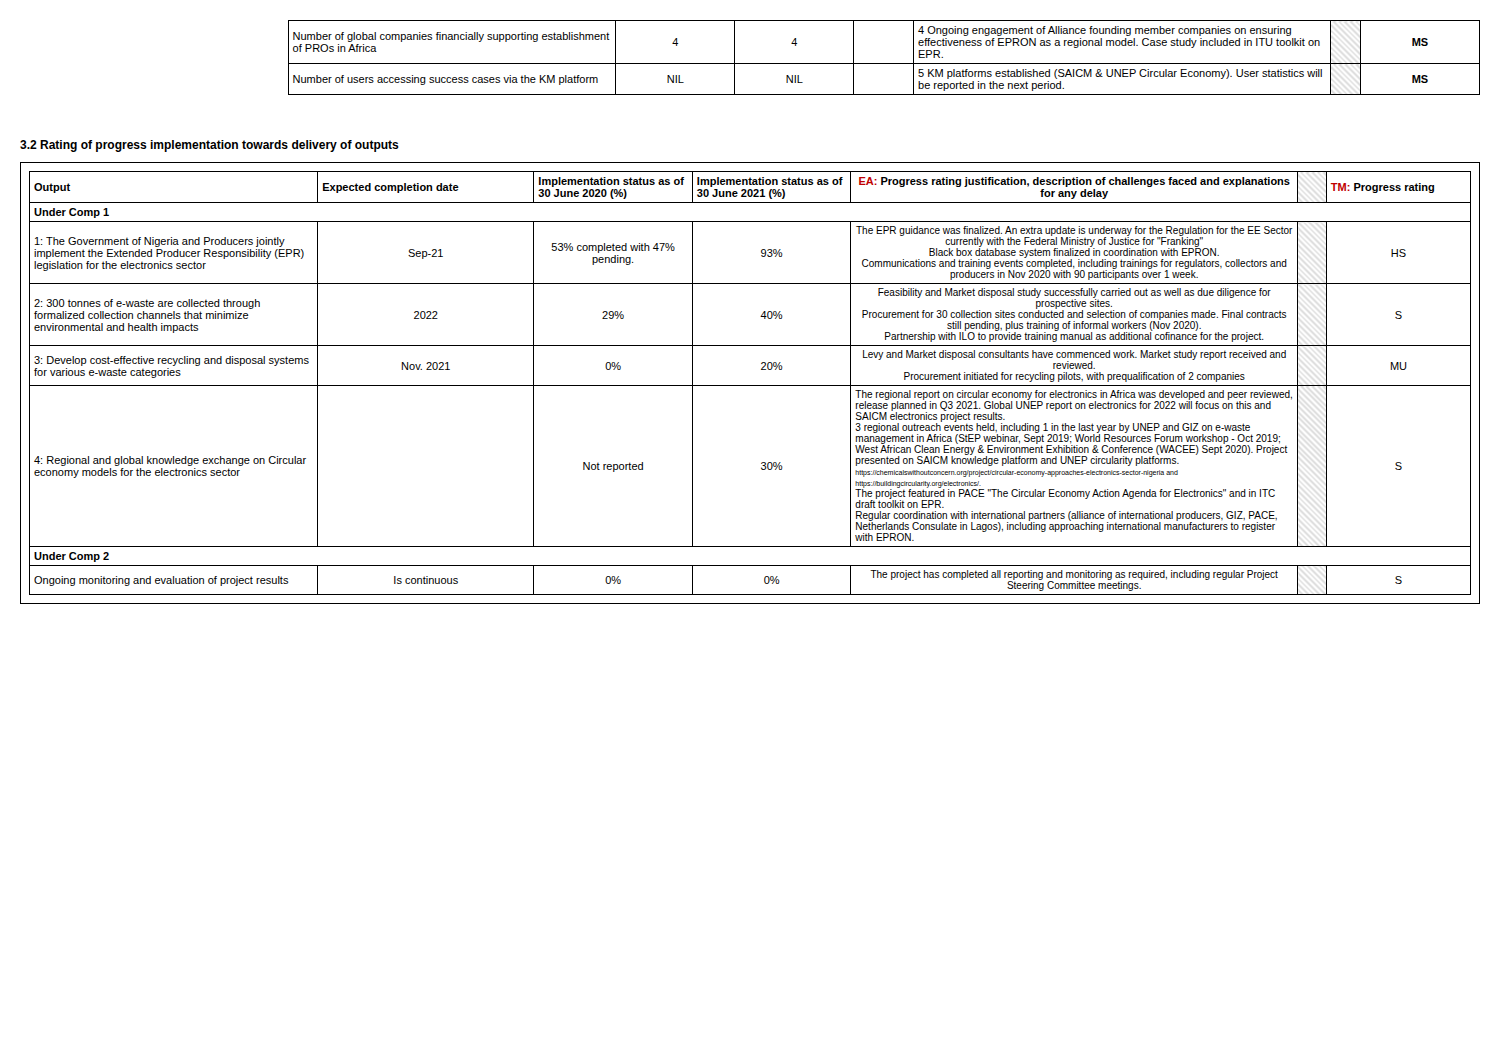| | Number of global companies financially supporting establishment of PROs in Africa | 4 | 4 | | 4 Ongoing engagement of Alliance founding member companies on ensuring effectiveness of EPRON as a regional model. Case study included in ITU toolkit on EPR. | | MS |
| | Number of users accessing success cases via the KM platform | NIL | NIL | | 5 KM platforms established (SAICM & UNEP Circular Economy). User statistics will be reported in the next period. | | MS |
3.2 Rating of progress implementation towards delivery of outputs
| Output | Expected completion date | Implementation status as of 30 June 2020 (%) | Implementation status as of 30 June 2021 (%) | EA: Progress rating justification, description of challenges faced and explanations for any delay | | TM: Progress rating |
| --- | --- | --- | --- | --- | --- | --- |
| Under Comp 1 |
| 1: The Government of Nigeria and Producers jointly implement the Extended Producer Responsibility (EPR) legislation for the electronics sector | Sep-21 | 53% completed with 47% pending. | 93% | The EPR guidance was finalized. An extra update is underway for the Regulation for the EE Sector currently with the Federal Ministry of Justice for "Franking" Black box database system finalized in coordination with EPRON. Communications and training events completed, including trainings for regulators, collectors and producers in Nov 2020 with 90 participants over 1 week. | | HS |
| 2: 300 tonnes of e-waste are collected through formalized collection channels that minimize environmental and health impacts | 2022 | 29% | 40% | Feasibility and Market disposal study successfully carried out as well as due diligence for prospective sites. Procurement for 30 collection sites conducted and selection of companies made. Final contracts still pending, plus training of informal workers (Nov 2020). Partnership with ILO to provide training manual as additional cofinance for the project. | | S |
| 3: Develop cost-effective recycling and disposal systems for various e-waste categories | Nov. 2021 | 0% | 20% | Levy and Market disposal consultants have commenced work. Market study report received and reviewed. Procurement initiated for recycling pilots, with prequalification of 2 companies | | MU |
| 4: Regional and global knowledge exchange on Circular economy models for the electronics sector | | Not reported | 30% | The regional report on circular economy for electronics in Africa was developed and peer reviewed, release planned in Q3 2021. Global UNEP report on electronics for 2022 will focus on this and SAICM electronics project results. 3 regional outreach events held, including 1 in the last year by UNEP and GIZ on e-waste management in Africa (StEP webinar, Sept 2019; World Resources Forum workshop - Oct 2019; West African Clean Energy & Environment Exhibition & Conference (WACEE) Sept 2020). Project presented on SAICM knowledge platform and UNEP circularity platforms. https://chemicalswithoutconcern.org/project/circular-economy-approaches-electronics-sector-nigeria and https://buildingcircularity.org/electronics/. The project featured in PACE "The Circular Economy Action Agenda for Electronics" and in ITC draft toolkit on EPR. Regular coordination with international partners (alliance of international producers, GIZ, PACE, Netherlands Consulate in Lagos), including approaching international manufacturers to register with EPRON. | | S |
| Under Comp 2 |
| Ongoing monitoring and evaluation of project results | Is continuous | 0% | 0% | The project has completed all reporting and monitoring as required, including regular Project Steering Committee meetings. | | S |